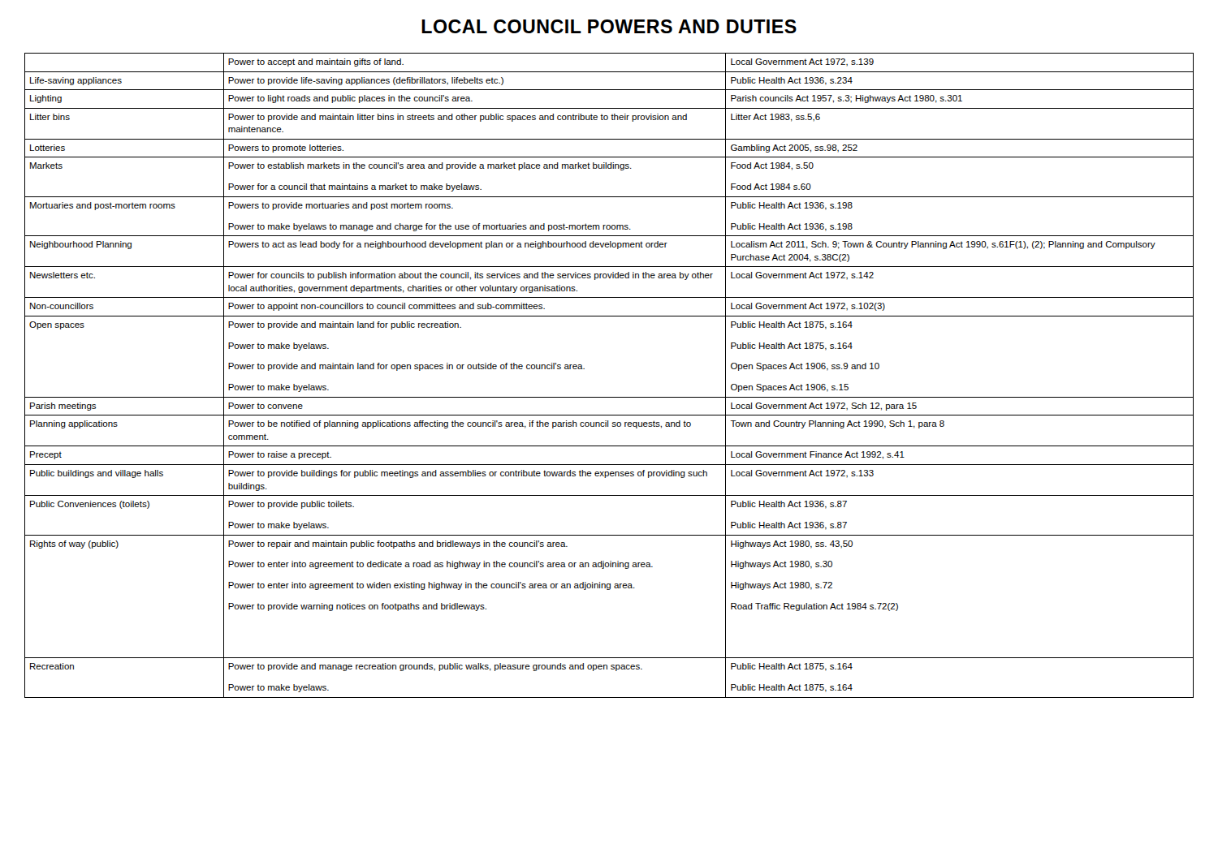LOCAL COUNCIL POWERS AND DUTIES
| | Power to accept and maintain gifts of land. | Local Government Act 1972, s.139 |
| Life-saving appliances | Power to provide life-saving appliances (defibrillators, lifebelts etc.) | Public Health Act 1936, s.234 |
| Lighting | Power to light roads and public places in the council's area. | Parish councils Act 1957, s.3; Highways Act 1980, s.301 |
| Litter bins | Power to provide and maintain litter bins in streets and other public spaces and contribute to their provision and maintenance. | Litter Act 1983, ss.5,6 |
| Lotteries | Powers to promote lotteries. | Gambling Act 2005, ss.98, 252 |
| Markets | Power to establish markets in the council's area and provide a market place and market buildings. Power for a council that maintains a market to make byelaws. | Food Act 1984, s.50 Food Act 1984 s.60 |
| Mortuaries and post-mortem rooms | Powers to provide mortuaries and post mortem rooms. Power to make byelaws to manage and charge for the use of mortuaries and post-mortem rooms. | Public Health Act 1936, s.198 Public Health Act 1936, s.198 |
| Neighbourhood Planning | Powers to act as lead body for a neighbourhood development plan or a neighbourhood development order | Localism Act 2011, Sch. 9; Town & Country Planning Act 1990, s.61F(1), (2); Planning and Compulsory Purchase Act 2004, s.38C(2) |
| Newsletters etc. | Power for councils to publish information about the council, its services and the services provided in the area by other local authorities, government departments, charities or other voluntary organisations. | Local Government Act 1972, s.142 |
| Non-councillors | Power to appoint non-councillors to council committees and sub-committees. | Local Government Act 1972, s.102(3) |
| Open spaces | Power to provide and maintain land for public recreation. Power to make byelaws. Power to provide and maintain land for open spaces in or outside of the council's area. Power to make byelaws. | Public Health Act 1875, s.164 Public Health Act 1875, s.164 Open Spaces Act 1906, ss.9 and 10 Open Spaces Act 1906, s.15 |
| Parish meetings | Power to convene | Local Government Act 1972, Sch 12, para 15 |
| Planning applications | Power to be notified of planning applications affecting the council's area, if the parish council so requests, and to comment. | Town and Country Planning Act 1990, Sch 1, para 8 |
| Precept | Power to raise a precept. | Local Government Finance Act 1992, s.41 |
| Public buildings and village halls | Power to provide buildings for public meetings and assemblies or contribute towards the expenses of providing such buildings. | Local Government Act 1972, s.133 |
| Public Conveniences (toilets) | Power to provide public toilets. Power to make byelaws. | Public Health Act 1936, s.87 Public Health Act 1936, s.87 |
| Rights of way (public) | Power to repair and maintain public footpaths and bridleways in the council's area. Power to enter into agreement to dedicate a road as highway in the council's area or an adjoining area. Power to enter into agreement to widen existing highway in the council's area or an adjoining area. Power to provide warning notices on footpaths and bridleways. | Highways Act 1980, ss. 43,50 Highways Act 1980, s.30 Highways Act 1980, s.72 Road Traffic Regulation Act 1984 s.72(2) |
| Recreation | Power to provide and manage recreation grounds, public walks, pleasure grounds and open spaces. Power to make byelaws. | Public Health Act 1875, s.164 Public Health Act 1875, s.164 |